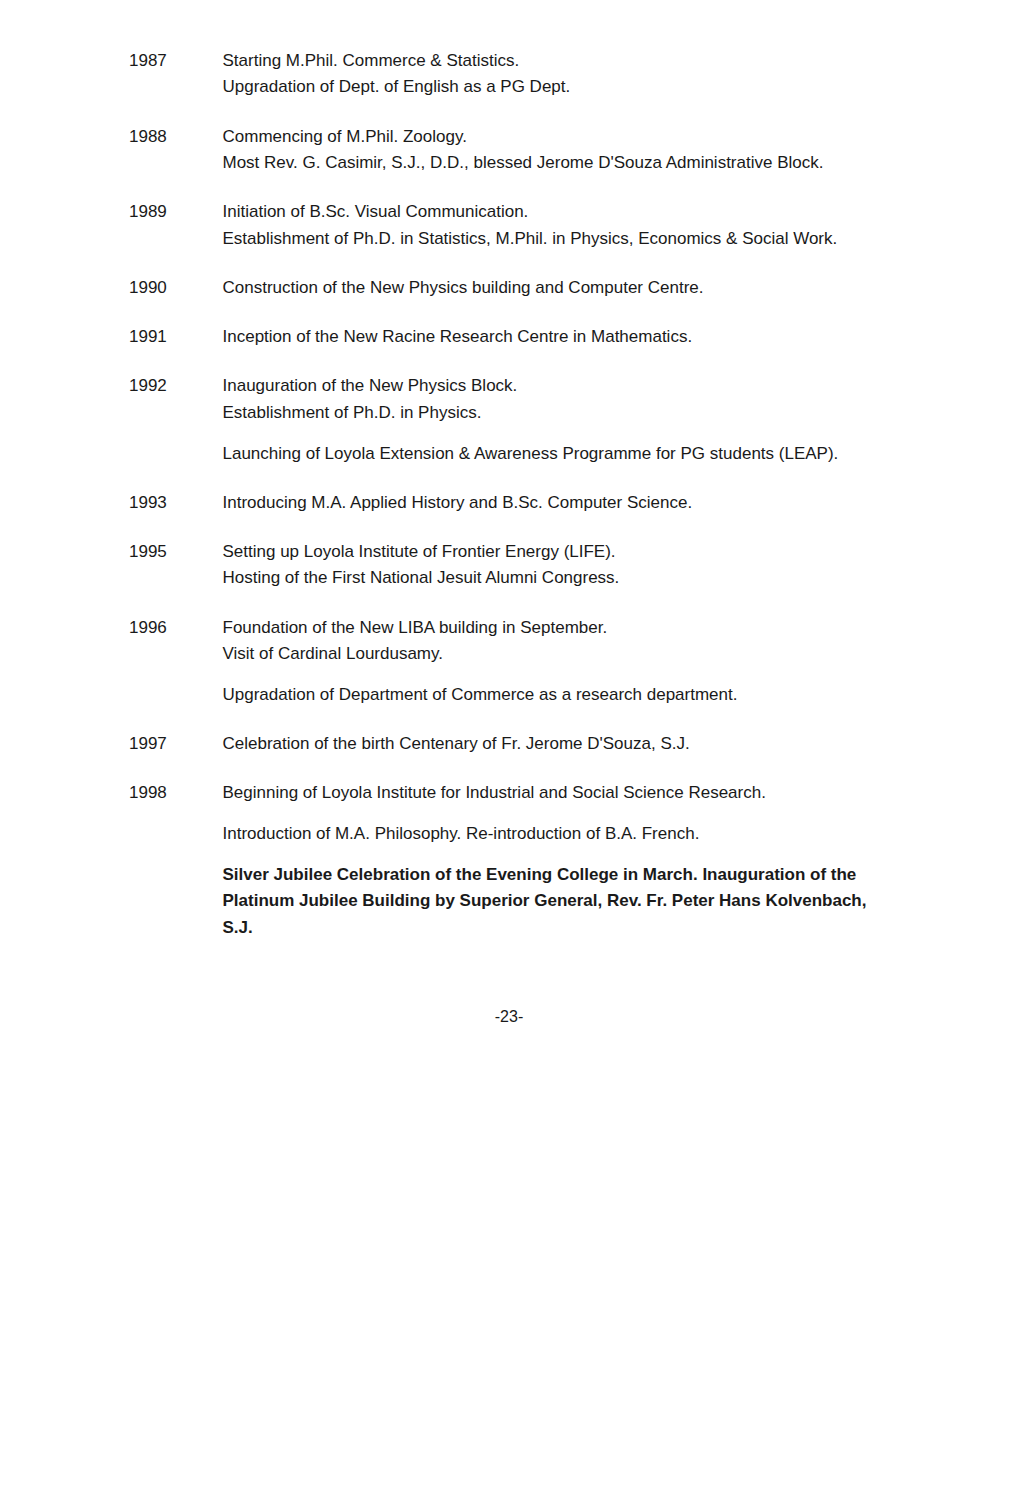1987
Starting M.Phil. Commerce & Statistics.
Upgradation of Dept. of English as a PG Dept.
1988
Commencing of M.Phil. Zoology.
Most Rev. G. Casimir, S.J., D.D., blessed Jerome D'Souza Administrative Block.
1989
Initiation of B.Sc. Visual Communication.
Establishment of Ph.D. in Statistics, M.Phil. in Physics, Economics & Social Work.
1990
Construction of the New Physics building and Computer Centre.
1991
Inception of the New Racine Research Centre in Mathematics.
1992
Inauguration of the New Physics Block.
Establishment of Ph.D. in Physics.
Launching of Loyola Extension & Awareness Programme for PG students (LEAP).
1993
Introducing M.A. Applied History and B.Sc. Computer Science.
1995
Setting up Loyola Institute of Frontier Energy (LIFE).
Hosting of the First National Jesuit Alumni Congress.
1996
Foundation of the New LIBA building in September.
Visit of Cardinal Lourdusamy.
Upgradation of Department of Commerce as a research department.
1997
Celebration of the birth Centenary of Fr. Jerome D'Souza, S.J.
1998
Beginning of Loyola Institute for Industrial and Social Science Research.
Introduction of M.A. Philosophy. Re-introduction of B.A. French.
Silver Jubilee Celebration of the Evening College in March. Inauguration of the Platinum Jubilee Building by Superior General, Rev. Fr. Peter Hans Kolvenbach, S.J.
-23-